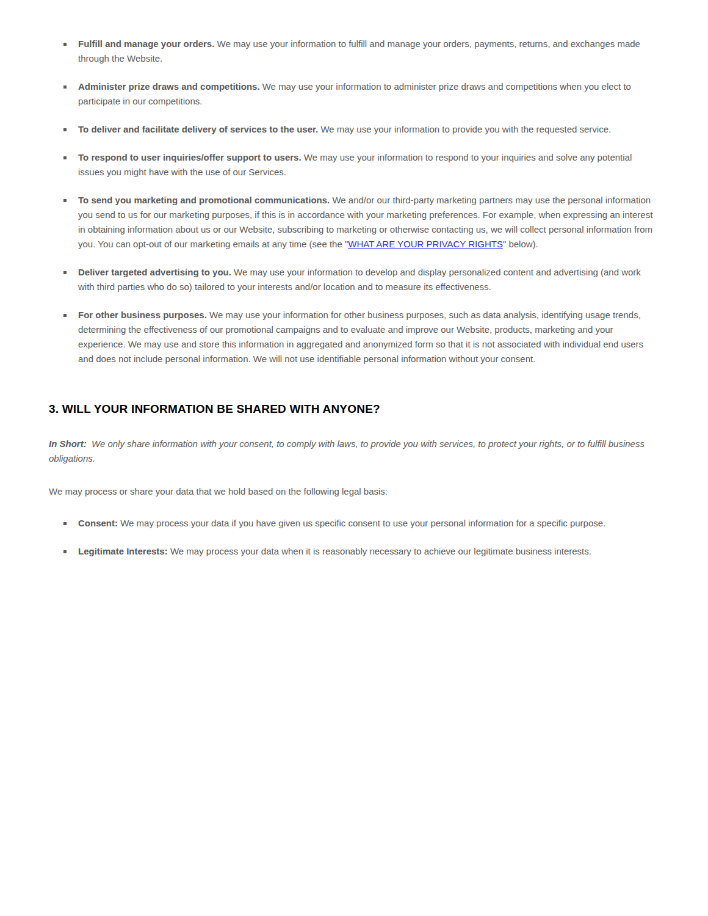Fulfill and manage your orders. We may use your information to fulfill and manage your orders, payments, returns, and exchanges made through the Website.
Administer prize draws and competitions. We may use your information to administer prize draws and competitions when you elect to participate in our competitions.
To deliver and facilitate delivery of services to the user. We may use your information to provide you with the requested service.
To respond to user inquiries/offer support to users. We may use your information to respond to your inquiries and solve any potential issues you might have with the use of our Services.
To send you marketing and promotional communications. We and/or our third-party marketing partners may use the personal information you send to us for our marketing purposes, if this is in accordance with your marketing preferences. For example, when expressing an interest in obtaining information about us or our Website, subscribing to marketing or otherwise contacting us, we will collect personal information from you. You can opt-out of our marketing emails at any time (see the "WHAT ARE YOUR PRIVACY RIGHTS" below).
Deliver targeted advertising to you. We may use your information to develop and display personalized content and advertising (and work with third parties who do so) tailored to your interests and/or location and to measure its effectiveness.
For other business purposes. We may use your information for other business purposes, such as data analysis, identifying usage trends, determining the effectiveness of our promotional campaigns and to evaluate and improve our Website, products, marketing and your experience. We may use and store this information in aggregated and anonymized form so that it is not associated with individual end users and does not include personal information. We will not use identifiable personal information without your consent.
3. WILL YOUR INFORMATION BE SHARED WITH ANYONE?
In Short: We only share information with your consent, to comply with laws, to provide you with services, to protect your rights, or to fulfill business obligations.
We may process or share your data that we hold based on the following legal basis:
Consent: We may process your data if you have given us specific consent to use your personal information for a specific purpose.
Legitimate Interests: We may process your data when it is reasonably necessary to achieve our legitimate business interests.